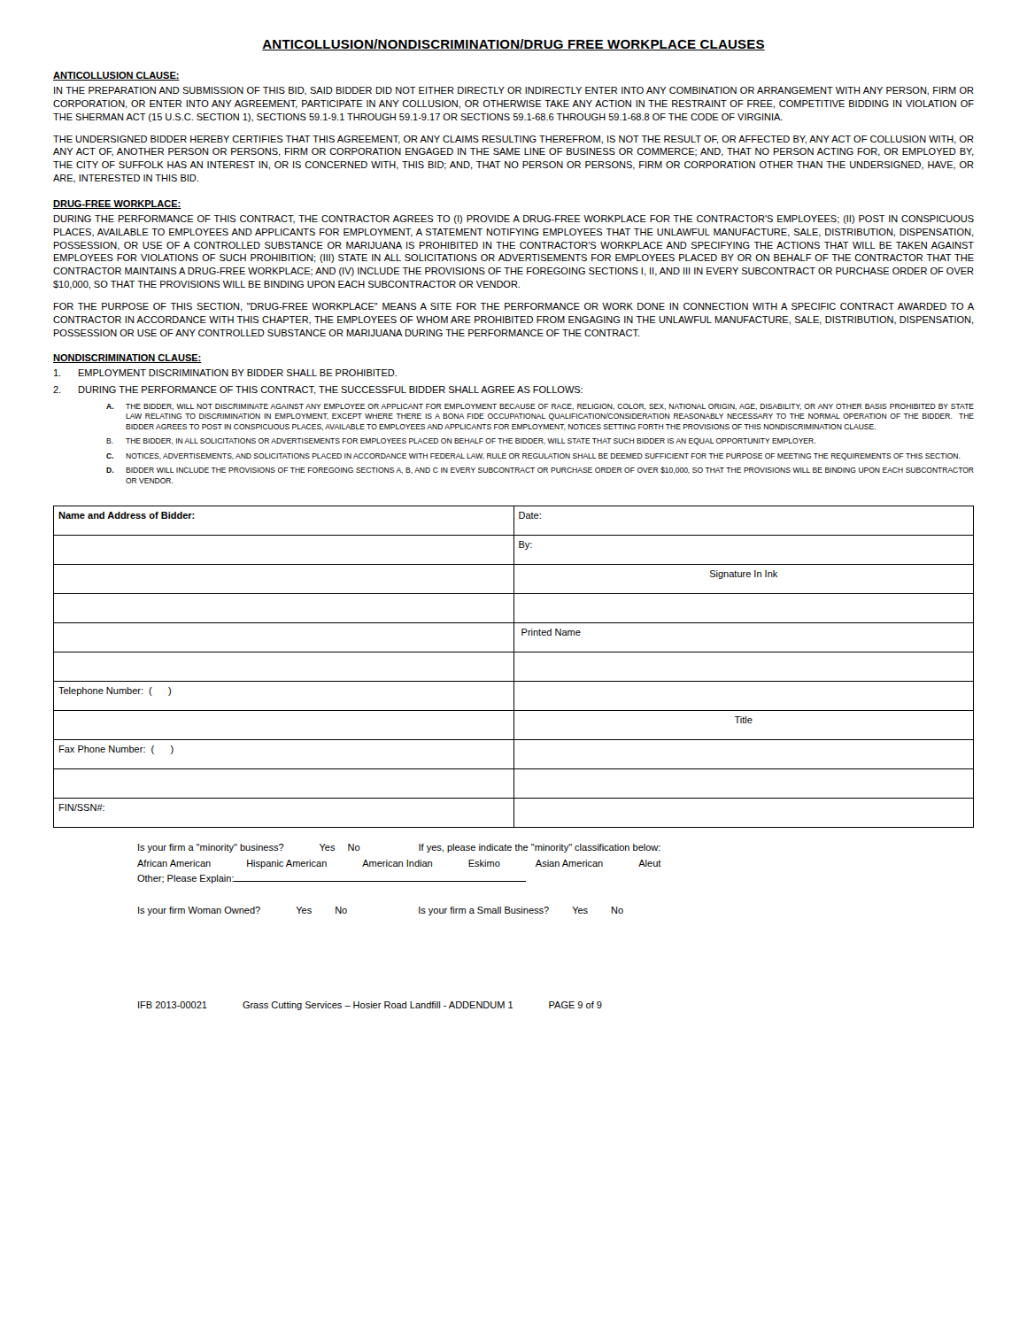ANTICOLLUSION/NONDISCRIMINATION/DRUG FREE WORKPLACE CLAUSES
Anticollusion Clause:
In the preparation and submission of this bid, said bidder did not either directly or indirectly enter into any combination or arrangement with any person, firm or corporation, or enter into any agreement, participate in any collusion, or otherwise take any action in the restraint of free, competitive bidding in violation of the Sherman Act (15 U.S.C. Section 1), Sections 59.1-9.1 through 59.1-9.17 or Sections 59.1-68.6 through 59.1-68.8 of the Code of Virginia.
The undersigned bidder hereby certifies that this agreement, or any claims resulting therefrom, is not the result of, or affected by, any act of collusion with, or any act of, another person or persons, firm or corporation engaged in the same line of business or commerce; and, that no person acting for, or employed by, the City of Suffolk has an interest in, or is concerned with, this bid; and, that no person or persons, firm or corporation other than the undersigned, have, or are, interested in this bid.
Drug-Free Workplace:
During the performance of this contract, the contractor agrees to (i) provide a drug-free workplace for the contractor's employees; (ii) post in conspicuous places, available to employees and applicants for employment, a statement notifying employees that the unlawful manufacture, sale, distribution, dispensation, possession, or use of a controlled substance or marijuana is prohibited in the contractor's workplace and specifying the actions that will be taken against employees for violations of such prohibition; (iii) state in all solicitations or advertisements for employees placed by or on behalf of the contractor that the contractor maintains a drug-free workplace; and (iv) include the provisions of the foregoing sections I, II, and III in every subcontract or purchase order of over $10,000, so that the provisions will be binding upon each subcontractor or vendor.
For the purpose of this section, "drug-free workplace" means a site for the performance or work done in connection with a specific contract awarded to a contractor in accordance with this chapter, the employees of whom are prohibited from engaging in the unlawful manufacture, sale, distribution, dispensation, possession or use of any controlled substance or marijuana during the performance of the contract.
Nondiscrimination Clause:
1. Employment discrimination by bidder shall be prohibited.
2. During the performance of this contract, the successful bidder shall agree as follows:
A. The bidder, will not discriminate against any employee or applicant for employment because of race, religion, color, sex, national origin, age, disability, or any other basis prohibited by state law relating to discrimination in employment, except where there is a bona fide occupational qualification/consideration reasonably necessary to the normal operation of the bidder. The bidder agrees to post in conspicuous places, available to employees and applicants for employment, notices setting forth the provisions of this nondiscrimination clause.
B. The bidder, in all solicitations or advertisements for employees placed on behalf of the bidder, will state that such bidder is an equal opportunity employer.
C. Notices, advertisements, and solicitations placed in accordance with federal law, rule or regulation shall be deemed sufficient for the purpose of meeting the requirements of this section.
D. Bidder will include the provisions of the foregoing sections A, B, and C in every subcontract or purchase order of over $10,000, so that the provisions will be binding upon each subcontractor or vendor.
| Name and Address of Bidder: | Date: |
| | By: |
| | Signature In Ink |
| | Printed Name |
| Telephone Number: ( ) | |
| | Title |
| Fax Phone Number: ( ) | |
| FIN/SSN#: | |
Is your firm a "minority" business? Yes No If yes, please indicate the "minority" classification below: African American Hispanic American American Indian Eskimo Asian American Aleut Other; Please Explain:
Is your firm Woman Owned? Yes No Is your firm a Small Business? Yes No
IFB 2013-00021 Grass Cutting Services – Hosier Road Landfill - ADDENDUM 1 PAGE 9 of 9